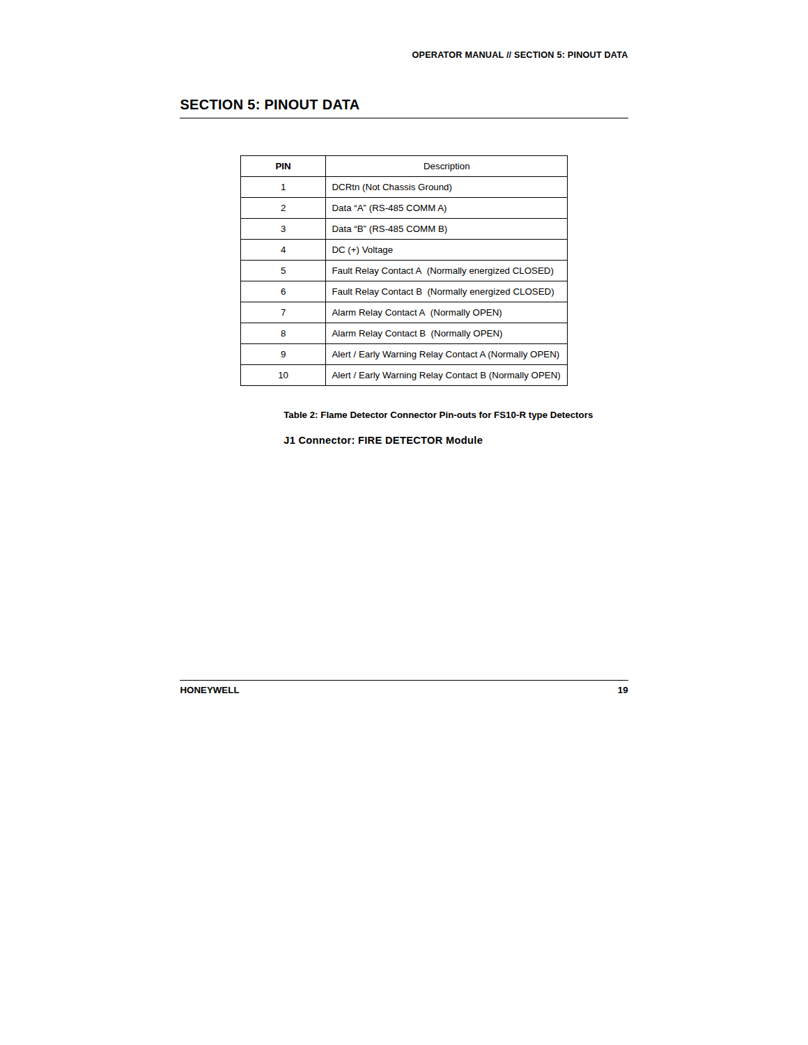OPERATOR MANUAL // SECTION 5: PINOUT DATA
SECTION 5: PINOUT DATA
| PIN | Description |
| --- | --- |
| 1 | DCRtn (Not Chassis Ground) |
| 2 | Data “A” (RS-485 COMM A) |
| 3 | Data “B” (RS-485 COMM B) |
| 4 | DC (+) Voltage |
| 5 | Fault Relay Contact A (Normally energized CLOSED) |
| 6 | Fault Relay Contact B (Normally energized CLOSED) |
| 7 | Alarm Relay Contact A (Normally OPEN) |
| 8 | Alarm Relay Contact B (Normally OPEN) |
| 9 | Alert / Early Warning Relay Contact A (Normally OPEN) |
| 10 | Alert / Early Warning Relay Contact B (Normally OPEN) |
Table 2: Flame Detector Connector Pin-outs for FS10-R type Detectors
J1 Connector: FIRE DETECTOR Module
HONEYWELL 19